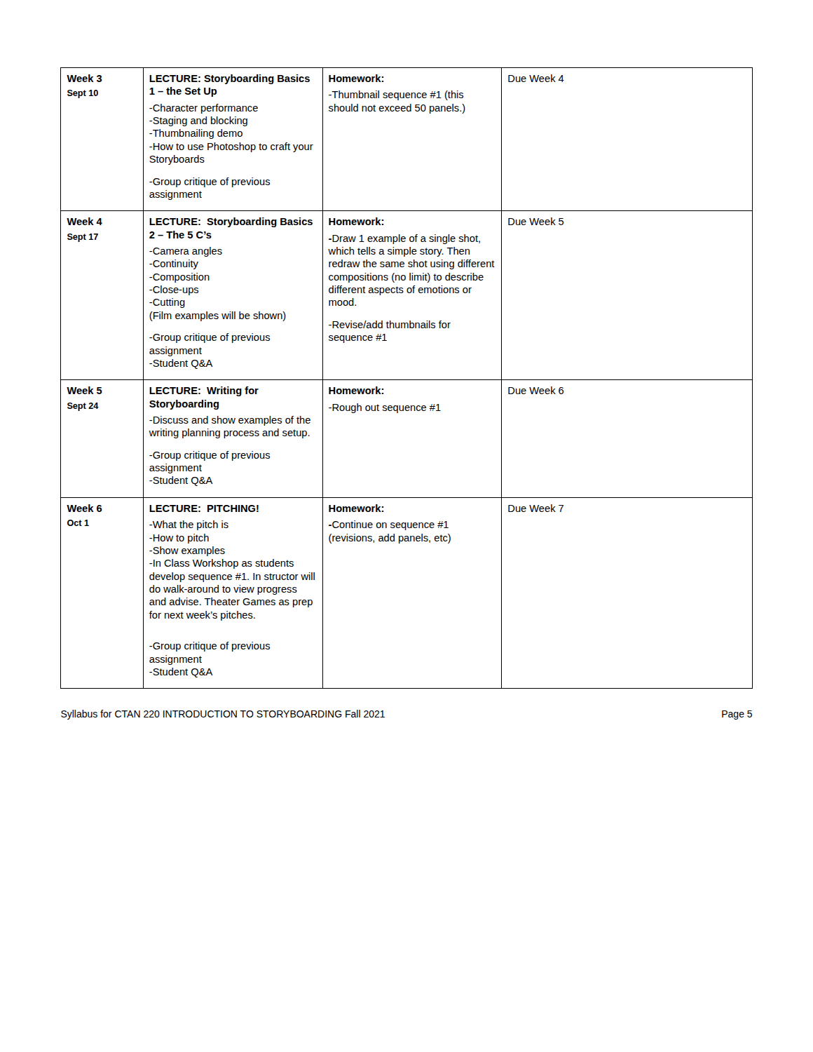| Week 3 Sept 10 | LECTURE: Storyboarding Basics 1 – the Set Up -Character performance -Staging and blocking -Thumbnailing demo -How to use Photoshop to craft your Storyboards -Group critique of previous assignment | Homework: -Thumbnail sequence #1 (this should not exceed 50 panels.) | Due Week 4 |
| Week 4 Sept 17 | LECTURE: Storyboarding Basics 2 – The 5 C’s -Camera angles -Continuity -Composition -Close-ups -Cutting (Film examples will be shown) -Group critique of previous assignment -Student Q&A | Homework: - Draw 1 example of a single shot, which tells a simple story. Then redraw the same shot using different compositions (no limit) to describe different aspects of emotions or mood. -Revise/add thumbnails for sequence #1 | Due Week 5 |
| Week 5 Sept 24 | LECTURE: Writing for Storyboarding -Discuss and show examples of the writing planning process and setup. -Group critique of previous assignment -Student Q&A | Homework: -Rough out sequence #1 | Due Week 6 |
| Week 6 Oct 1 | LECTURE: PITCHING! -What the pitch is -How to pitch -Show examples -In Class Workshop as students develop sequence #1. In structor will do walk-around to view progress and advise. Theater Games as prep for next week’s pitches. -Group critique of previous assignment -Student Q&A | Homework: - Continue on sequence #1 (revisions, add panels, etc) | Due Week 7 |
Syllabus for CTAN 220 INTRODUCTION TO STORYBOARDING Fall 2021 Page 5